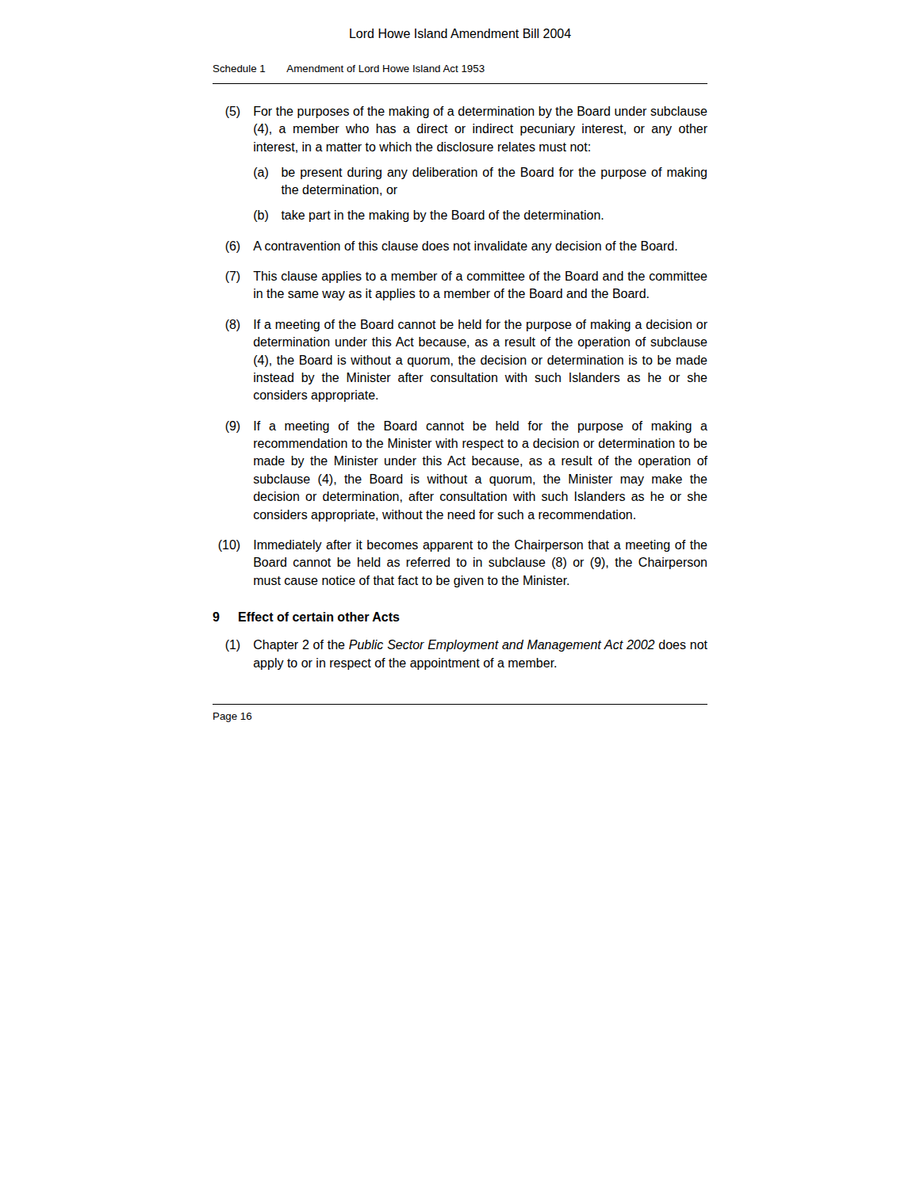Lord Howe Island Amendment Bill 2004
Schedule 1 Amendment of Lord Howe Island Act 1953
(5)
For the purposes of the making of a determination by the Board under subclause (4), a member who has a direct or indirect pecuniary interest, or any other interest, in a matter to which the disclosure relates must not:
(a)
be present during any deliberation of the Board for the purpose of making the determination, or
(b)
take part in the making by the Board of the determination.
(6)
A contravention of this clause does not invalidate any decision of the Board.
(7)
This clause applies to a member of a committee of the Board and the committee in the same way as it applies to a member of the Board and the Board.
(8)
If a meeting of the Board cannot be held for the purpose of making a decision or determination under this Act because, as a result of the operation of subclause (4), the Board is without a quorum, the decision or determination is to be made instead by the Minister after consultation with such Islanders as he or she considers appropriate.
(9)
If a meeting of the Board cannot be held for the purpose of making a recommendation to the Minister with respect to a decision or determination to be made by the Minister under this Act because, as a result of the operation of subclause (4), the Board is without a quorum, the Minister may make the decision or determination, after consultation with such Islanders as he or she considers appropriate, without the need for such a recommendation.
(10)
Immediately after it becomes apparent to the Chairperson that a meeting of the Board cannot be held as referred to in subclause (8) or (9), the Chairperson must cause notice of that fact to be given to the Minister.
9
Effect of certain other Acts
(1)
Chapter 2 of the Public Sector Employment and Management Act 2002 does not apply to or in respect of the appointment of a member.
Page 16